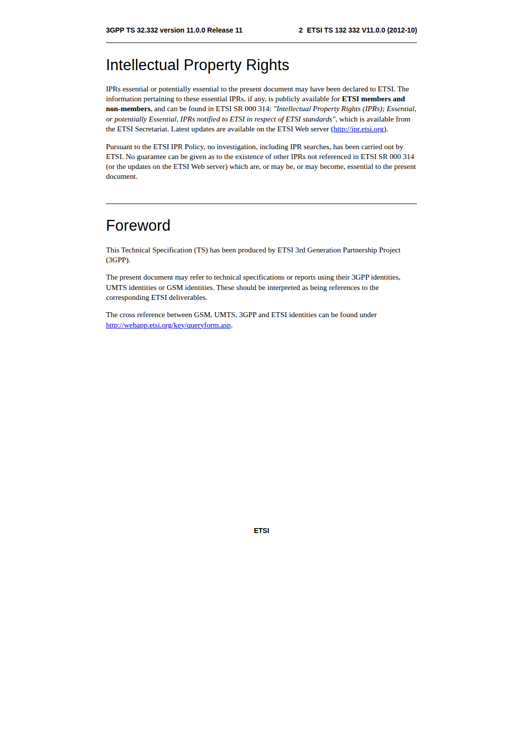3GPP TS 32.332 version 11.0.0 Release 11
2
ETSI TS 132 332 V11.0.0 (2012-10)
Intellectual Property Rights
IPRs essential or potentially essential to the present document may have been declared to ETSI. The information pertaining to these essential IPRs, if any, is publicly available for ETSI members and non-members, and can be found in ETSI SR 000 314: "Intellectual Property Rights (IPRs); Essential, or potentially Essential, IPRs notified to ETSI in respect of ETSI standards", which is available from the ETSI Secretariat. Latest updates are available on the ETSI Web server (http://ipr.etsi.org).
Pursuant to the ETSI IPR Policy, no investigation, including IPR searches, has been carried out by ETSI. No guarantee can be given as to the existence of other IPRs not referenced in ETSI SR 000 314 (or the updates on the ETSI Web server) which are, or may be, or may become, essential to the present document.
Foreword
This Technical Specification (TS) has been produced by ETSI 3rd Generation Partnership Project (3GPP).
The present document may refer to technical specifications or reports using their 3GPP identities, UMTS identities or GSM identities. These should be interpreted as being references to the corresponding ETSI deliverables.
The cross reference between GSM, UMTS, 3GPP and ETSI identities can be found under http://webapp.etsi.org/key/queryform.asp.
ETSI